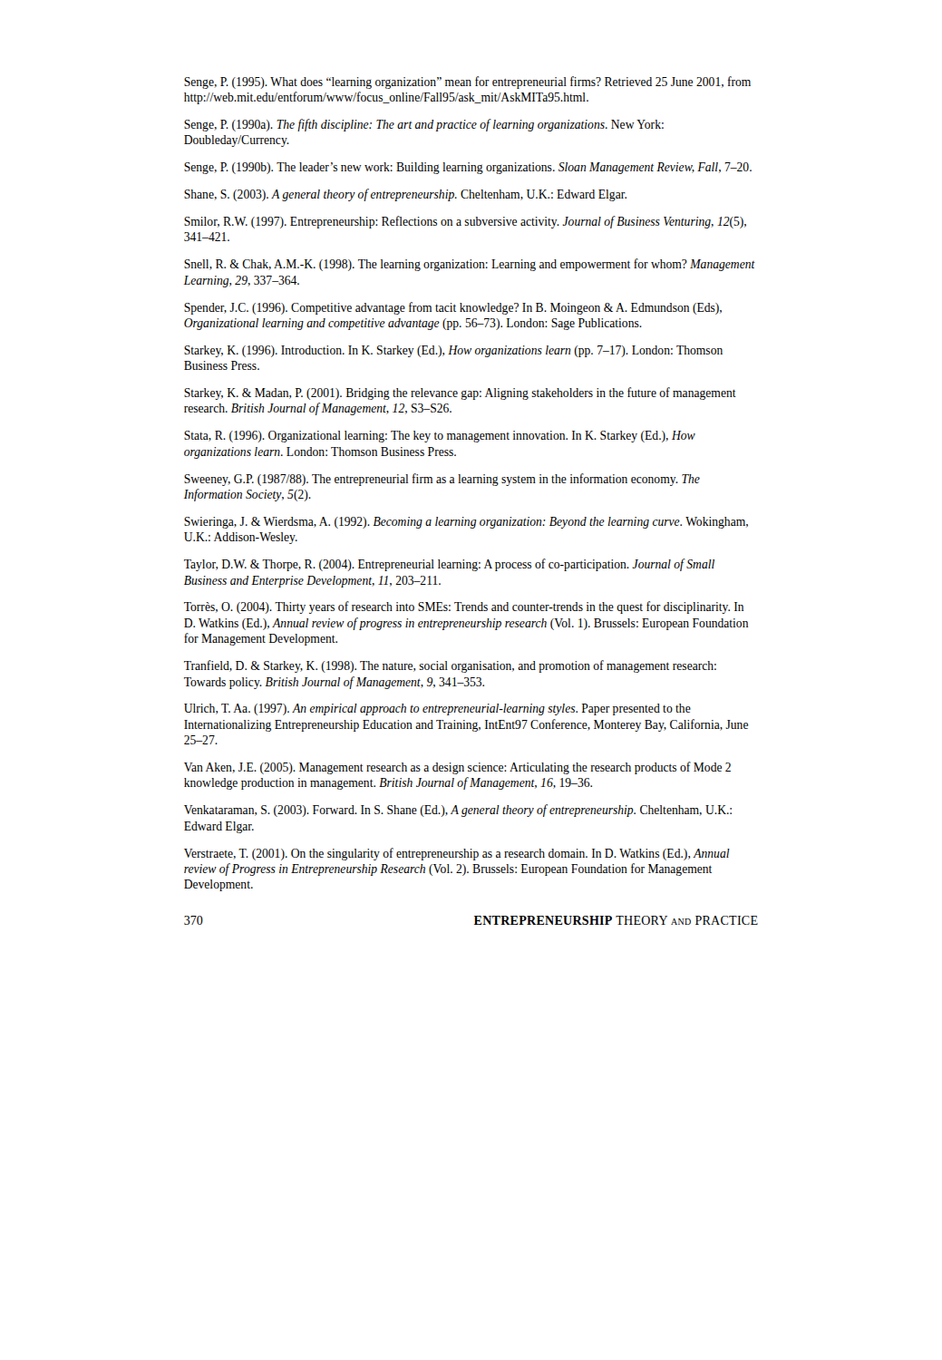Senge, P. (1995). What does “learning organization” mean for entrepreneurial firms? Retrieved 25 June 2001, from http://web.mit.edu/entforum/www/focus_online/Fall95/ask_mit/AskMITa95.html.
Senge, P. (1990a). The fifth discipline: The art and practice of learning organizations. New York: Doubleday/Currency.
Senge, P. (1990b). The leader’s new work: Building learning organizations. Sloan Management Review, Fall, 7–20.
Shane, S. (2003). A general theory of entrepreneurship. Cheltenham, U.K.: Edward Elgar.
Smilor, R.W. (1997). Entrepreneurship: Reflections on a subversive activity. Journal of Business Venturing, 12(5), 341–421.
Snell, R. & Chak, A.M.-K. (1998). The learning organization: Learning and empowerment for whom? Management Learning, 29, 337–364.
Spender, J.C. (1996). Competitive advantage from tacit knowledge? In B. Moingeon & A. Edmundson (Eds), Organizational learning and competitive advantage (pp. 56–73). London: Sage Publications.
Starkey, K. (1996). Introduction. In K. Starkey (Ed.), How organizations learn (pp. 7–17). London: Thomson Business Press.
Starkey, K. & Madan, P. (2001). Bridging the relevance gap: Aligning stakeholders in the future of management research. British Journal of Management, 12, S3–S26.
Stata, R. (1996). Organizational learning: The key to management innovation. In K. Starkey (Ed.), How organizations learn. London: Thomson Business Press.
Sweeney, G.P. (1987/88). The entrepreneurial firm as a learning system in the information economy. The Information Society, 5(2).
Swieringa, J. & Wierdsma, A. (1992). Becoming a learning organization: Beyond the learning curve. Wokingham, U.K.: Addison-Wesley.
Taylor, D.W. & Thorpe, R. (2004). Entrepreneurial learning: A process of co-participation. Journal of Small Business and Enterprise Development, 11, 203–211.
Torrès, O. (2004). Thirty years of research into SMEs: Trends and counter-trends in the quest for disciplinarity. In D. Watkins (Ed.), Annual review of progress in entrepreneurship research (Vol. 1). Brussels: European Foundation for Management Development.
Tranfield, D. & Starkey, K. (1998). The nature, social organisation, and promotion of management research: Towards policy. British Journal of Management, 9, 341–353.
Ulrich, T. Aa. (1997). An empirical approach to entrepreneurial-learning styles. Paper presented to the Internationalizing Entrepreneurship Education and Training, IntEnt97 Conference, Monterey Bay, California, June 25–27.
Van Aken, J.E. (2005). Management research as a design science: Articulating the research products of Mode 2 knowledge production in management. British Journal of Management, 16, 19–36.
Venkataraman, S. (2003). Forward. In S. Shane (Ed.), A general theory of entrepreneurship. Cheltenham, U.K.: Edward Elgar.
Verstraete, T. (2001). On the singularity of entrepreneurship as a research domain. In D. Watkins (Ed.), Annual review of Progress in Entrepreneurship Research (Vol. 2). Brussels: European Foundation for Management Development.
370 ENTREPRENEURSHIP THEORY and PRACTICE